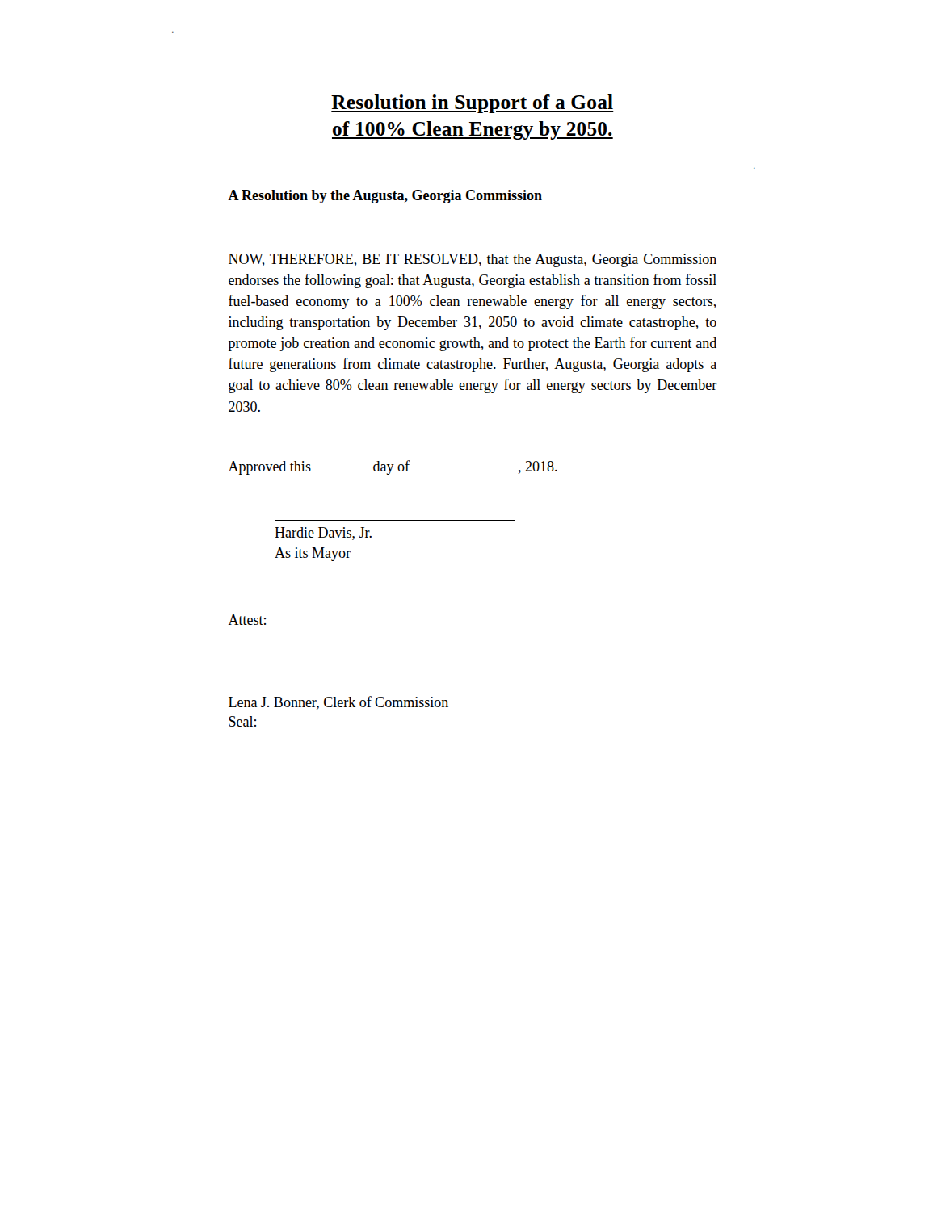. .
Resolution in Support of a Goal
of 100% Clean Energy by 2050.
A Resolution by the Augusta, Georgia Commission
NOW, THEREFORE, BE IT RESOLVED, that the Augusta, Georgia Commission endorses the following goal: that Augusta, Georgia establish a transition from fossil fuel-based economy to a 100% clean renewable energy for all energy sectors, including transportation by December 31, 2050 to avoid climate catastrophe, to promote job creation and economic growth, and to protect the Earth for current and future generations from climate catastrophe. Further, Augusta, Georgia adopts a goal to achieve 80% clean renewable energy for all energy sectors by December 2030.
Approved this day of , 2018.
Hardie Davis, Jr.
As its Mayor
Attest:
Lena J. Bonner, Clerk of Commission
Seal: